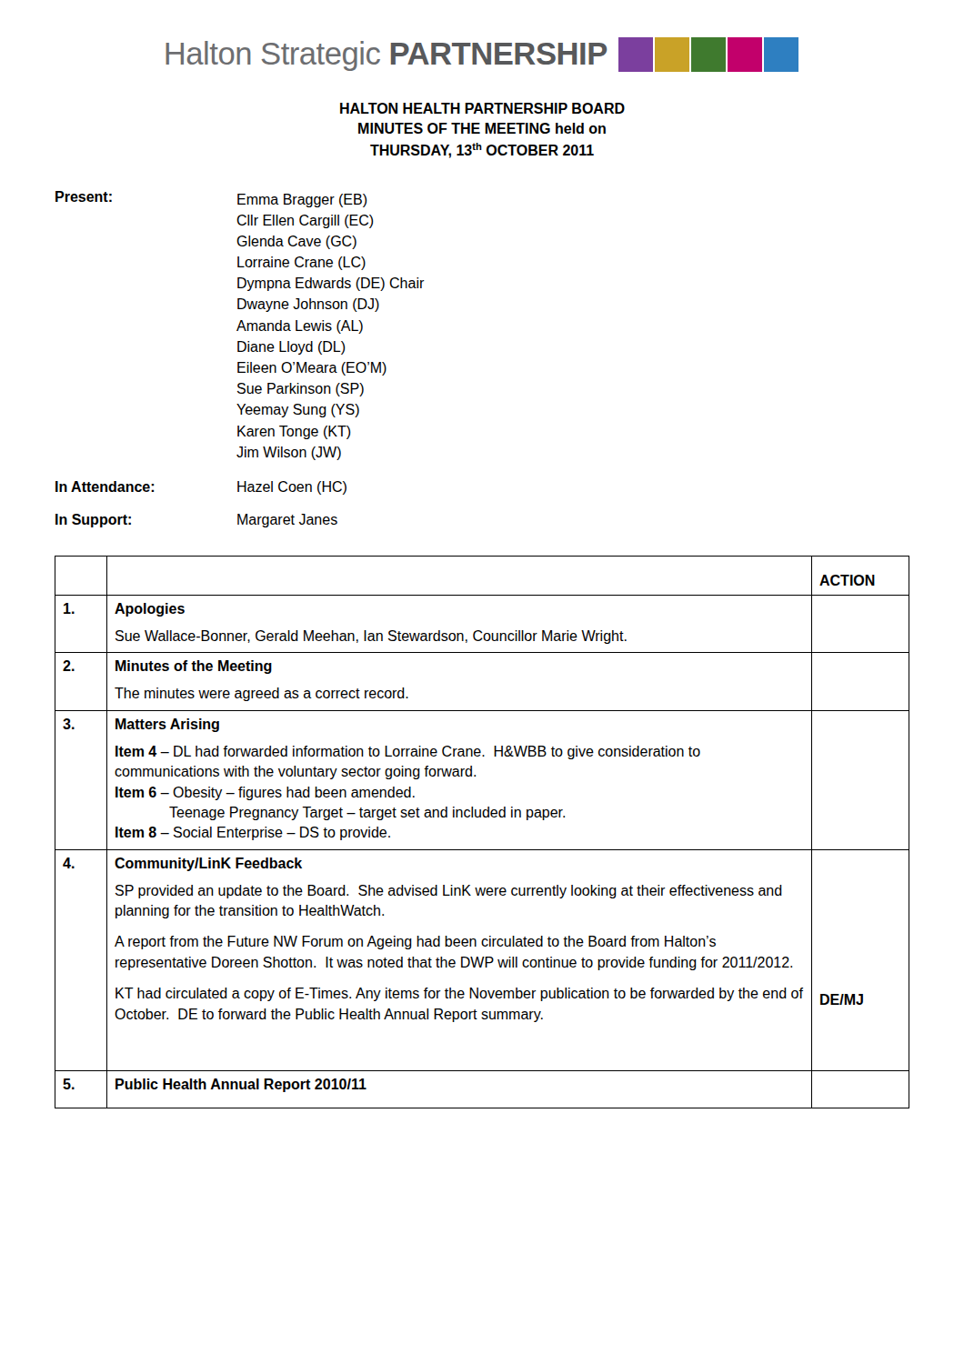Halton Strategic PARTNERSHIP
HALTON HEALTH PARTNERSHIP BOARD
MINUTES OF THE MEETING held on
THURSDAY, 13th OCTOBER 2011
Present:
Emma Bragger (EB)
Cllr Ellen Cargill (EC)
Glenda Cave (GC)
Lorraine Crane (LC)
Dympna Edwards (DE) Chair
Dwayne Johnson (DJ)
Amanda Lewis (AL)
Diane Lloyd (DL)
Eileen O’Meara (EO’M)
Sue Parkinson (SP)
Yeemay Sung (YS)
Karen Tonge (KT)
Jim Wilson (JW)
In Attendance:
Hazel Coen (HC)
In Support:
Margaret Janes
| | | ACTION |
| 1. | Apologies Sue Wallace-Bonner, Gerald Meehan, Ian Stewardson, Councillor Marie Wright. | |
| 2. | Minutes of the Meeting The minutes were agreed as a correct record. | |
| 3. | Matters Arising Item 4 – DL had forwarded information to Lorraine Crane. H&WBB to give consideration to communications with the voluntary sector going forward. Item 6 – Obesity – figures had been amended. Teenage Pregnancy Target – target set and included in paper. Item 8 – Social Enterprise – DS to provide. | |
| 4. | Community/LinK Feedback SP provided an update to the Board. She advised LinK were currently looking at their effectiveness and planning for the transition to HealthWatch. A report from the Future NW Forum on Ageing had been circulated to the Board from Halton’s representative Doreen Shotton. It was noted that the DWP will continue to provide funding for 2011/2012. KT had circulated a copy of E-Times. Any items for the November publication to be forwarded by the end of October. DE to forward the Public Health Annual Report summary. | DE/MJ |
| 5. | Public Health Annual Report 2010/11 | |